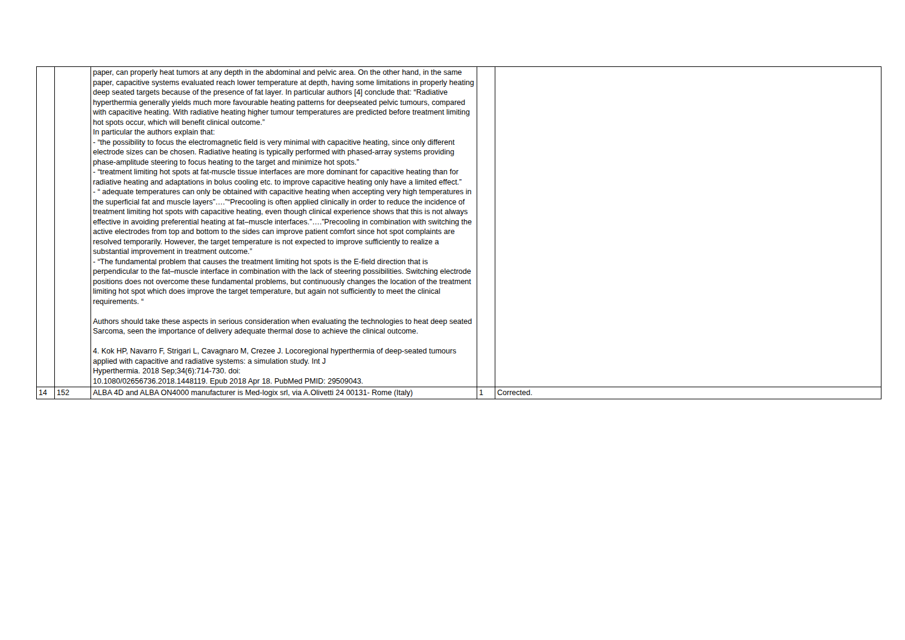| | | paper, can properly heat tumors at any depth in the abdominal and pelvic area. On the other hand, in the same paper, capacitive systems evaluated reach lower temperature at depth, having some limitations in properly heating deep seated targets because of the presence of fat layer. In particular authors [4] conclude that: “Radiative hyperthermia generally yields much more favourable heating patterns for deepseated pelvic tumours, compared with capacitive heating. With radiative heating higher tumour temperatures are predicted before treatment limiting hot spots occur, which will benefit clinical outcome.” In particular the authors explain that: - “the possibility to focus the electromagnetic field is very minimal with capacitive heating, since only different electrode sizes can be chosen. Radiative heating is typically performed with phased-array systems providing phase-amplitude steering to focus heating to the target and minimize hot spots.” - “treatment limiting hot spots at fat-muscle tissue interfaces are more dominant for capacitive heating than for radiative heating and adaptations in bolus cooling etc. to improve capacitive heating only have a limited effect.” - “ adequate temperatures can only be obtained with capacitive heating when accepting very high temperatures in the superficial fat and muscle layers”….”“Precooling is often applied clinically in order to reduce the incidence of treatment limiting hot spots with capacitive heating, even though clinical experience shows that this is not always effective in avoiding preferential heating at fat–muscle interfaces.”….”Precooling in combination with switching the active electrodes from top and bottom to the sides can improve patient comfort since hot spot complaints are resolved temporarily. However, the target temperature is not expected to improve sufficiently to realize a substantial improvement in treatment outcome.” - “The fundamental problem that causes the treatment limiting hot spots is the E-field direction that is perpendicular to the fat–muscle interface in combination with the lack of steering possibilities. Switching electrode positions does not overcome these fundamental problems, but continuously changes the location of the treatment limiting hot spot which does improve the target temperature, but again not sufficiently to meet the clinical requirements. “ Authors should take these aspects in serious consideration when evaluating the technologies to heat deep seated Sarcoma, seen the importance of delivery adequate thermal dose to achieve the clinical outcome. 4. Kok HP, Navarro F, Strigari L, Cavagnaro M, Crezee J. Locoregional hyperthermia of deep-seated tumours applied with capacitive and radiative systems: a simulation study. Int J Hyperthermia. 2018 Sep;34(6):714-730. doi: 10.1080/02656736.2018.1448119. Epub 2018 Apr 18. PubMed PMID: 29509043. | | |
| 14 | 152 | ALBA 4D and ALBA ON4000 manufacturer is Med-logix srl, via A.Olivetti 24 00131- Rome (Italy) | 1 | Corrected. |